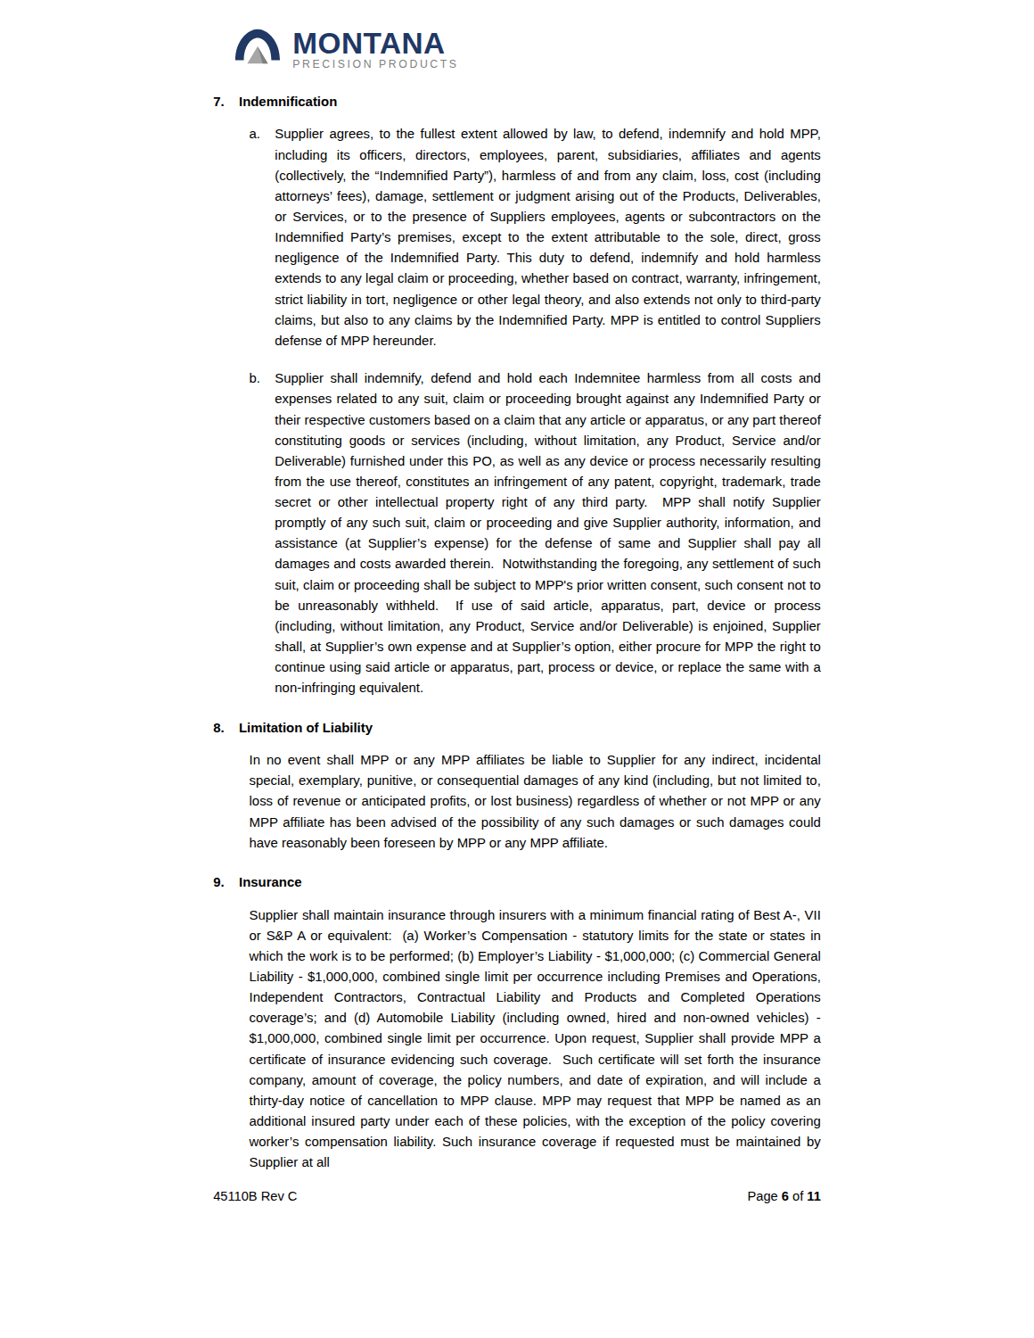MONTANA PRECISION PRODUCTS
7. Indemnification
a. Supplier agrees, to the fullest extent allowed by law, to defend, indemnify and hold MPP, including its officers, directors, employees, parent, subsidiaries, affiliates and agents (collectively, the “Indemnified Party”), harmless of and from any claim, loss, cost (including attorneys’ fees), damage, settlement or judgment arising out of the Products, Deliverables, or Services, or to the presence of Suppliers employees, agents or subcontractors on the Indemnified Party’s premises, except to the extent attributable to the sole, direct, gross negligence of the Indemnified Party. This duty to defend, indemnify and hold harmless extends to any legal claim or proceeding, whether based on contract, warranty, infringement, strict liability in tort, negligence or other legal theory, and also extends not only to third-party claims, but also to any claims by the Indemnified Party. MPP is entitled to control Suppliers defense of MPP hereunder.
b. Supplier shall indemnify, defend and hold each Indemnitee harmless from all costs and expenses related to any suit, claim or proceeding brought against any Indemnified Party or their respective customers based on a claim that any article or apparatus, or any part thereof constituting goods or services (including, without limitation, any Product, Service and/or Deliverable) furnished under this PO, as well as any device or process necessarily resulting from the use thereof, constitutes an infringement of any patent, copyright, trademark, trade secret or other intellectual property right of any third party. MPP shall notify Supplier promptly of any such suit, claim or proceeding and give Supplier authority, information, and assistance (at Supplier’s expense) for the defense of same and Supplier shall pay all damages and costs awarded therein. Notwithstanding the foregoing, any settlement of such suit, claim or proceeding shall be subject to MPP's prior written consent, such consent not to be unreasonably withheld. If use of said article, apparatus, part, device or process (including, without limitation, any Product, Service and/or Deliverable) is enjoined, Supplier shall, at Supplier’s own expense and at Supplier’s option, either procure for MPP the right to continue using said article or apparatus, part, process or device, or replace the same with a non-infringing equivalent.
8. Limitation of Liability
In no event shall MPP or any MPP affiliates be liable to Supplier for any indirect, incidental special, exemplary, punitive, or consequential damages of any kind (including, but not limited to, loss of revenue or anticipated profits, or lost business) regardless of whether or not MPP or any MPP affiliate has been advised of the possibility of any such damages or such damages could have reasonably been foreseen by MPP or any MPP affiliate.
9. Insurance
Supplier shall maintain insurance through insurers with a minimum financial rating of Best A-, VII or S&P A or equivalent: (a) Worker’s Compensation - statutory limits for the state or states in which the work is to be performed; (b) Employer’s Liability - $1,000,000; (c) Commercial General Liability - $1,000,000, combined single limit per occurrence including Premises and Operations, Independent Contractors, Contractual Liability and Products and Completed Operations coverage’s; and (d) Automobile Liability (including owned, hired and non-owned vehicles) - $1,000,000, combined single limit per occurrence. Upon request, Supplier shall provide MPP a certificate of insurance evidencing such coverage. Such certificate will set forth the insurance company, amount of coverage, the policy numbers, and date of expiration, and will include a thirty-day notice of cancellation to MPP clause. MPP may request that MPP be named as an additional insured party under each of these policies, with the exception of the policy covering worker’s compensation liability. Such insurance coverage if requested must be maintained by Supplier at all
45110B Rev C Page 6 of 11